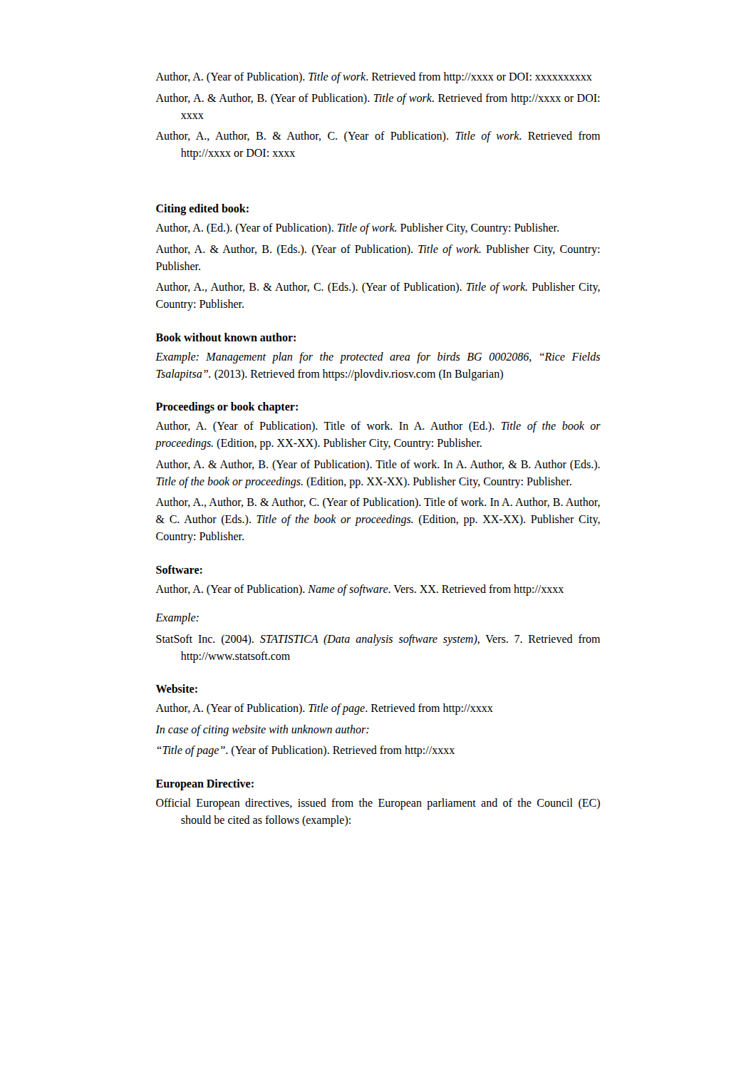Author, A. (Year of Publication). Title of work. Retrieved from http://xxxx or DOI: xxxxxxxxxx
Author, A. & Author, B. (Year of Publication). Title of work. Retrieved from http://xxxx or DOI: xxxx
Author, A., Author, B. & Author, C. (Year of Publication). Title of work. Retrieved from http://xxxx or DOI: xxxx
Citing edited book:
Author, A. (Ed.). (Year of Publication). Title of work. Publisher City, Country: Publisher.
Author, A. & Author, B. (Eds.). (Year of Publication). Title of work. Publisher City, Country: Publisher.
Author, A., Author, B. & Author, C. (Eds.). (Year of Publication). Title of work. Publisher City, Country: Publisher.
Book without known author:
Example: Management plan for the protected area for birds BG 0002086, “Rice Fields Tsalapitsa”. (2013). Retrieved from https://plovdiv.riosv.com (In Bulgarian)
Proceedings or book chapter:
Author, A. (Year of Publication). Title of work. In A. Author (Ed.). Title of the book or proceedings. (Edition, pp. XX-XX). Publisher City, Country: Publisher.
Author, A. & Author, B. (Year of Publication). Title of work. In A. Author, & B. Author (Eds.). Title of the book or proceedings. (Edition, pp. XX-XX). Publisher City, Country: Publisher.
Author, A., Author, B. & Author, C. (Year of Publication). Title of work. In A. Author, B. Author, & C. Author (Eds.). Title of the book or proceedings. (Edition, pp. XX-XX). Publisher City, Country: Publisher.
Software:
Author, A. (Year of Publication). Name of software. Vers. XX. Retrieved from http://xxxx
Example:
StatSoft Inc. (2004). STATISTICA (Data analysis software system), Vers. 7. Retrieved from http://www.statsoft.com
Website:
Author, A. (Year of Publication). Title of page. Retrieved from http://xxxx
In case of citing website with unknown author:
“Title of page”. (Year of Publication). Retrieved from http://xxxx
European Directive:
Official European directives, issued from the European parliament and of the Council (EC) should be cited as follows (example):